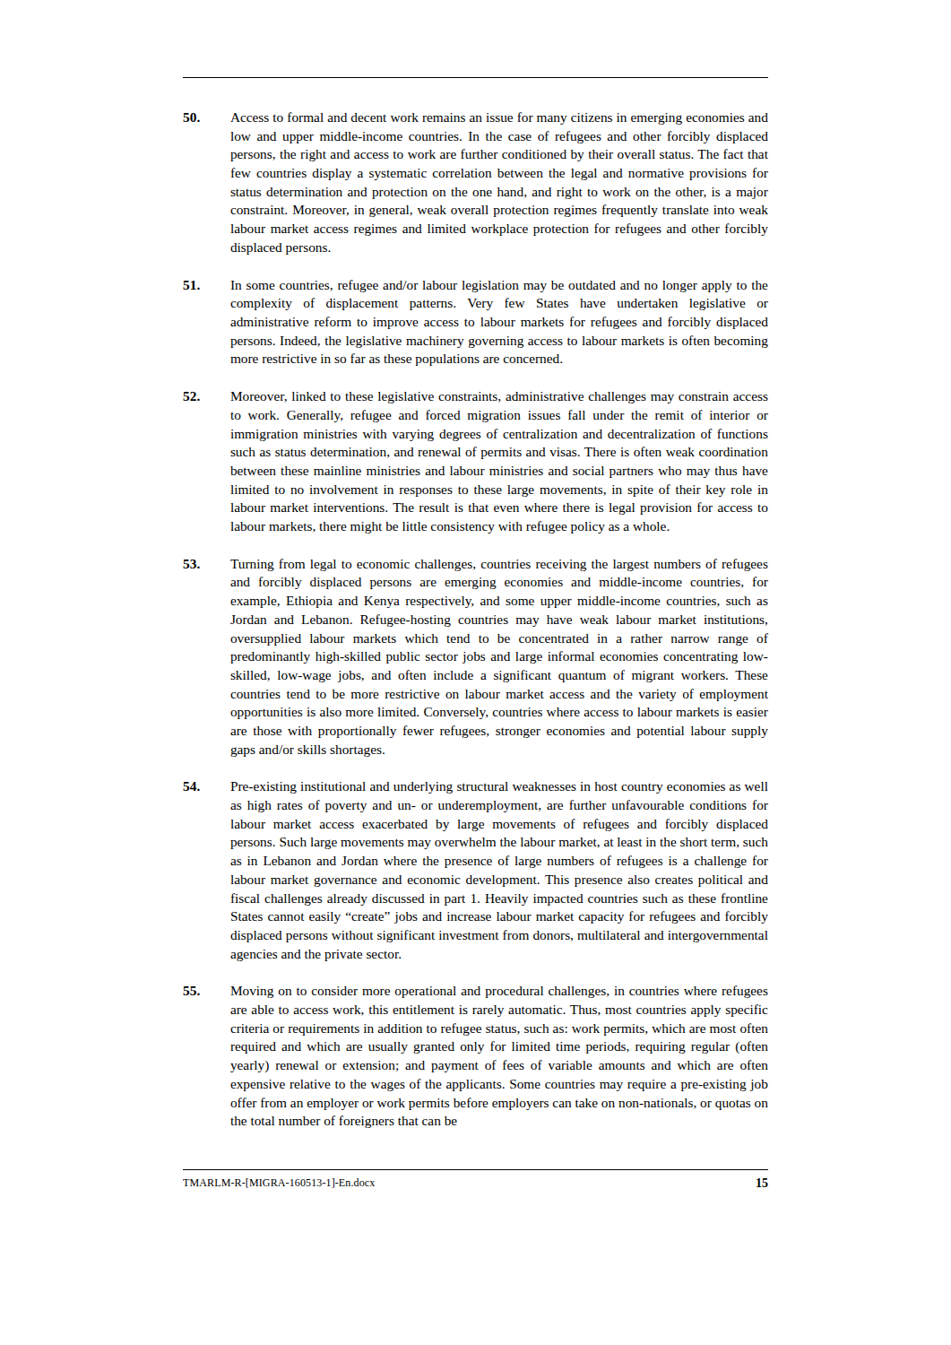50. Access to formal and decent work remains an issue for many citizens in emerging economies and low and upper middle-income countries. In the case of refugees and other forcibly displaced persons, the right and access to work are further conditioned by their overall status. The fact that few countries display a systematic correlation between the legal and normative provisions for status determination and protection on the one hand, and right to work on the other, is a major constraint. Moreover, in general, weak overall protection regimes frequently translate into weak labour market access regimes and limited workplace protection for refugees and other forcibly displaced persons.
51. In some countries, refugee and/or labour legislation may be outdated and no longer apply to the complexity of displacement patterns. Very few States have undertaken legislative or administrative reform to improve access to labour markets for refugees and forcibly displaced persons. Indeed, the legislative machinery governing access to labour markets is often becoming more restrictive in so far as these populations are concerned.
52. Moreover, linked to these legislative constraints, administrative challenges may constrain access to work. Generally, refugee and forced migration issues fall under the remit of interior or immigration ministries with varying degrees of centralization and decentralization of functions such as status determination, and renewal of permits and visas. There is often weak coordination between these mainline ministries and labour ministries and social partners who may thus have limited to no involvement in responses to these large movements, in spite of their key role in labour market interventions. The result is that even where there is legal provision for access to labour markets, there might be little consistency with refugee policy as a whole.
53. Turning from legal to economic challenges, countries receiving the largest numbers of refugees and forcibly displaced persons are emerging economies and middle-income countries, for example, Ethiopia and Kenya respectively, and some upper middle-income countries, such as Jordan and Lebanon. Refugee-hosting countries may have weak labour market institutions, oversupplied labour markets which tend to be concentrated in a rather narrow range of predominantly high-skilled public sector jobs and large informal economies concentrating low-skilled, low-wage jobs, and often include a significant quantum of migrant workers. These countries tend to be more restrictive on labour market access and the variety of employment opportunities is also more limited. Conversely, countries where access to labour markets is easier are those with proportionally fewer refugees, stronger economies and potential labour supply gaps and/or skills shortages.
54. Pre-existing institutional and underlying structural weaknesses in host country economies as well as high rates of poverty and un- or underemployment, are further unfavourable conditions for labour market access exacerbated by large movements of refugees and forcibly displaced persons. Such large movements may overwhelm the labour market, at least in the short term, such as in Lebanon and Jordan where the presence of large numbers of refugees is a challenge for labour market governance and economic development. This presence also creates political and fiscal challenges already discussed in part 1. Heavily impacted countries such as these frontline States cannot easily “create” jobs and increase labour market capacity for refugees and forcibly displaced persons without significant investment from donors, multilateral and intergovernmental agencies and the private sector.
55. Moving on to consider more operational and procedural challenges, in countries where refugees are able to access work, this entitlement is rarely automatic. Thus, most countries apply specific criteria or requirements in addition to refugee status, such as: work permits, which are most often required and which are usually granted only for limited time periods, requiring regular (often yearly) renewal or extension; and payment of fees of variable amounts and which are often expensive relative to the wages of the applicants. Some countries may require a pre-existing job offer from an employer or work permits before employers can take on non-nationals, or quotas on the total number of foreigners that can be
TMARLM-R-[MIGRA-160513-1]-En.docx
15